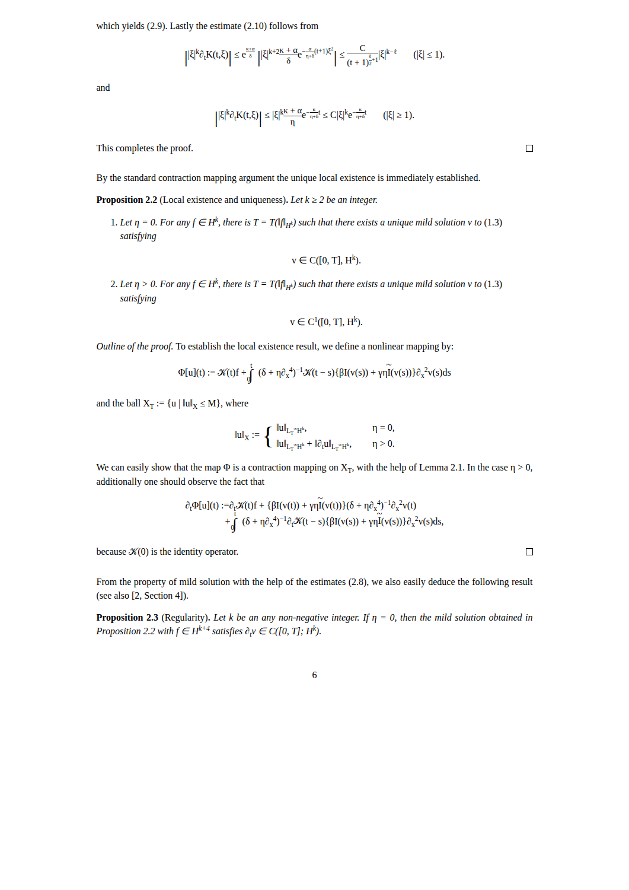which yields (2.9). Lastly the estimate (2.10) follows from
||ξ|k∂tK(t,ξ)| ≤ eκ+α δ ||ξ|k+2κ + α δe−αη+δ(t+1)ξ2| ≤ C(t + 1)ℓ 2+1|ξ|k−ℓ (|ξ| ≤ 1).
and
||ξ|k∂tK(t,ξ)| ≤ |ξ|kκ + α ηe−κη+δt ≤ C|ξ|ke−κη+δt (|ξ| ≥ 1).
This completes the proof.
By the standard contraction mapping argument the unique local existence is immediately established.
Proposition 2.2 (Local existence and uniqueness). Let k ≥ 2 be an integer.
Let η = 0. For any f ∈ Hk, there is T = T(‖f‖Hk) such that there exists a unique mild solution v to (1.3) satisfying
v ∈ C([0, T], Hk).
Let η > 0. For any f ∈ Hk, there is T = T(‖f‖Hk) such that there exists a unique mild solution v to (1.3) satisfying
v ∈ C1([0, T], Hk).
Outline of the proof. To establish the local existence result, we define a nonlinear mapping by:
Φ[u](t) := 𝒦(t)f + ∫0t(δ + η∂x4)−1𝒦(t − s){βI(v(s)) + γηI(v(s))}∂x2v(s)ds
and the ball XT := {u | ‖u‖X ≤ M}, where
‖u‖X := { ‖u‖LT∞Hk, η = 0, ‖u‖LT∞Hk + ‖∂tu‖LT∞Hk, η > 0.
We can easily show that the map Φ is a contraction mapping on XT, with the help of Lemma 2.1. In the case η > 0, additionally one should observe the fact that
∂tΦ[u](t) :=∂t𝒦(t)f + {βI(v(t)) + γηI(v(t))}(δ + η∂x4)−1∂x2v(t)
+ ∫0t(δ + η∂x4)−1∂t𝒦(t − s){βI(v(s)) + γηI(v(s))}∂x2v(s)ds,
because 𝒦(0) is the identity operator.
From the property of mild solution with the help of the estimates (2.8), we also easily deduce the following result (see also [2, Section 4]).
Proposition 2.3 (Regularity). Let k be an any non-negative integer. If η = 0, then the mild solution obtained in Proposition 2.2 with f ∈ Hk+4 satisfies ∂tv ∈ C([0, T]; Hk).
6